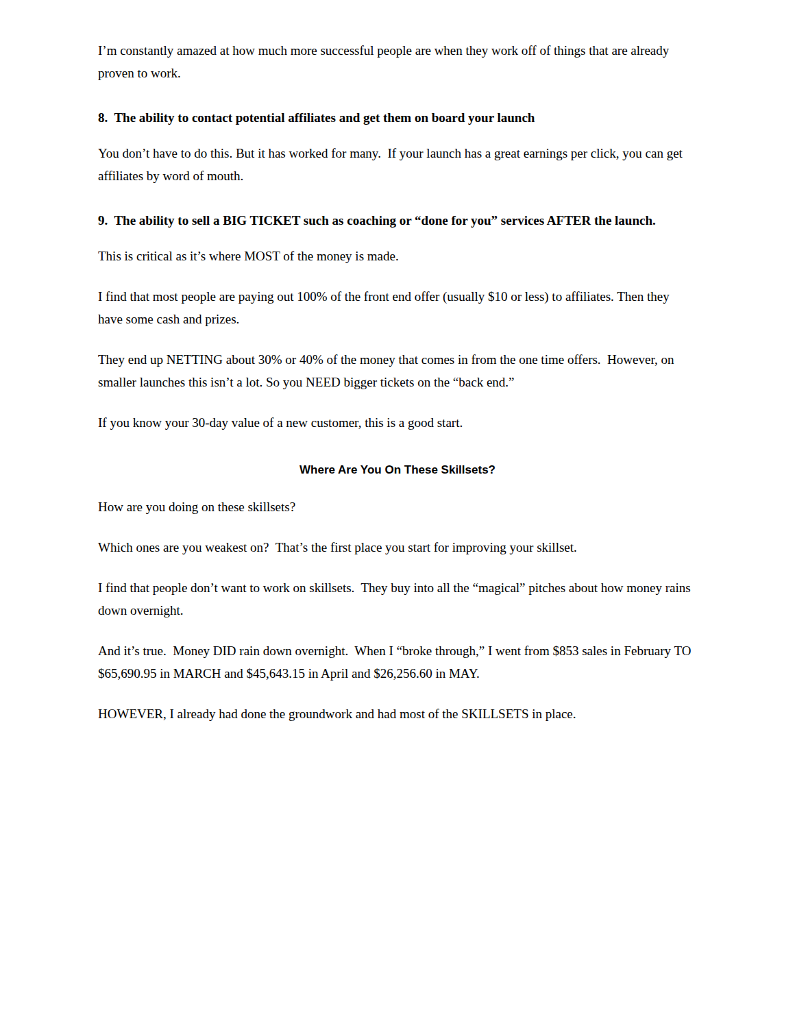I’m constantly amazed at how much more successful people are when they work off of things that are already proven to work.
8. The ability to contact potential affiliates and get them on board your launch
You don’t have to do this. But it has worked for many. If your launch has a great earnings per click, you can get affiliates by word of mouth.
9. The ability to sell a BIG TICKET such as coaching or “done for you” services AFTER the launch.
This is critical as it’s where MOST of the money is made.
I find that most people are paying out 100% of the front end offer (usually $10 or less) to affiliates. Then they have some cash and prizes.
They end up NETTING about 30% or 40% of the money that comes in from the one time offers. However, on smaller launches this isn’t a lot. So you NEED bigger tickets on the “back end.”
If you know your 30-day value of a new customer, this is a good start.
Where Are You On These Skillsets?
How are you doing on these skillsets?
Which ones are you weakest on? That’s the first place you start for improving your skillset.
I find that people don’t want to work on skillsets. They buy into all the “magical” pitches about how money rains down overnight.
And it’s true. Money DID rain down overnight. When I “broke through,” I went from $853 sales in February TO $65,690.95 in MARCH and $45,643.15 in April and $26,256.60 in MAY.
HOWEVER, I already had done the groundwork and had most of the SKILLSETS in place.